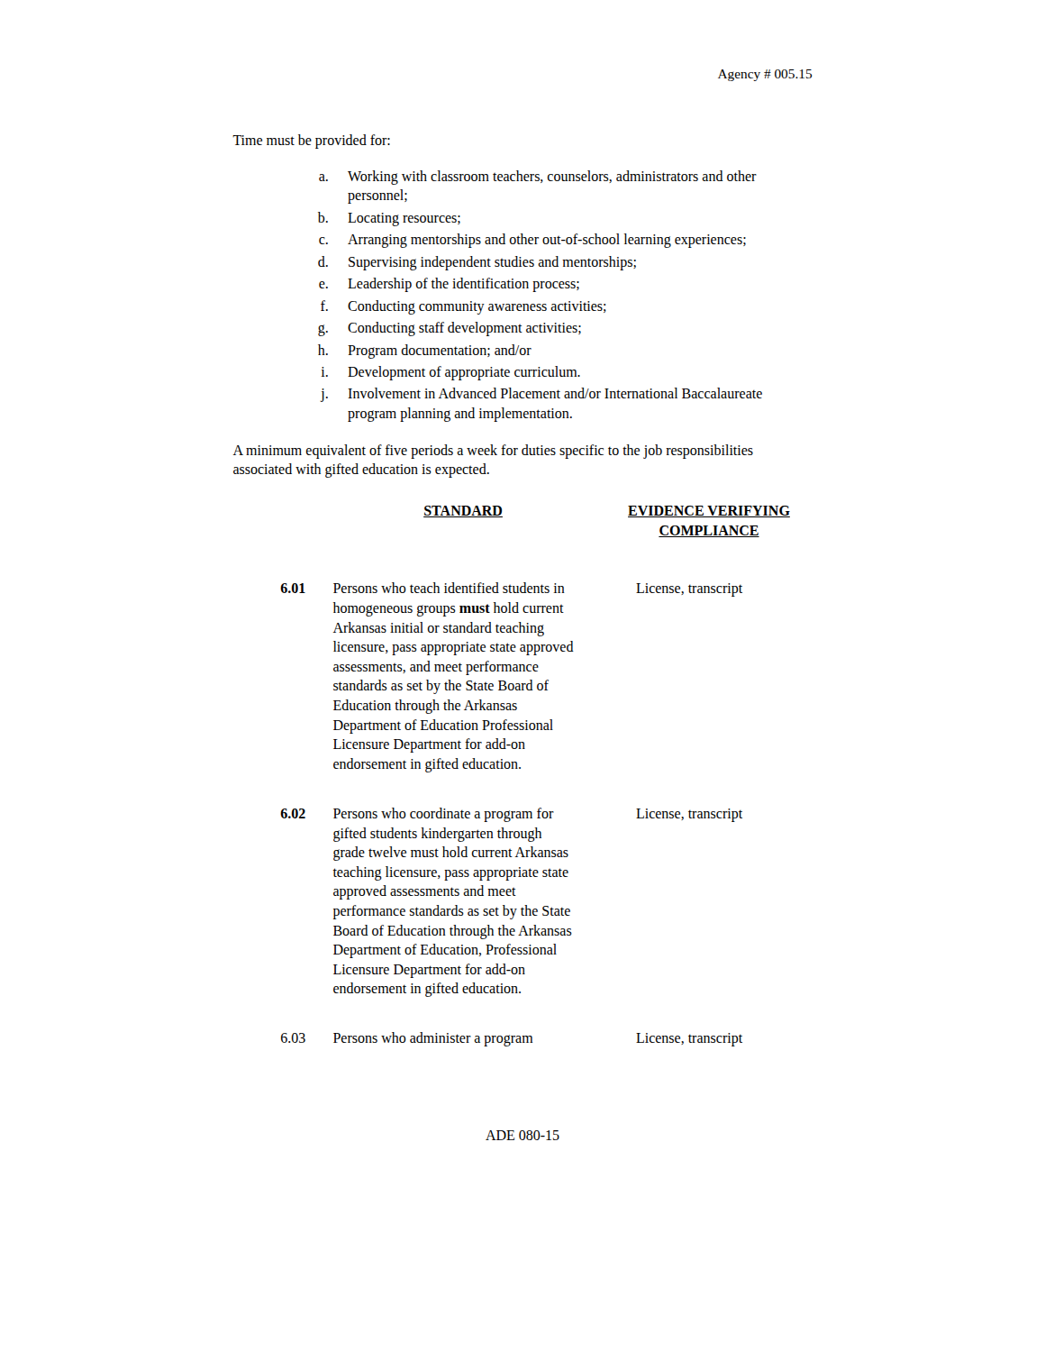Agency # 005.15
Time must be provided for:
Working with classroom teachers, counselors, administrators and other personnel;
Locating resources;
Arranging mentorships and other out-of-school learning experiences;
Supervising independent studies and mentorships;
Leadership of the identification process;
Conducting community awareness activities;
Conducting staff development activities;
Program documentation; and/or
Development of appropriate curriculum.
Involvement in Advanced Placement and/or International Baccalaureate program planning and implementation.
A minimum equivalent of five periods a week for duties specific to the job responsibilities associated with gifted education is expected.
| | STANDARD | EVIDENCE VERIFYING COMPLIANCE |
| 6.01 | Persons who teach identified students in homogeneous groups must hold current Arkansas initial or standard teaching licensure, pass appropriate state approved assessments, and meet performance standards as set by the State Board of Education through the Arkansas Department of Education Professional Licensure Department for add-on endorsement in gifted education. | License, transcript |
| 6.02 | Persons who coordinate a program for gifted students kindergarten through grade twelve must hold current Arkansas teaching licensure, pass appropriate state approved assessments and meet performance standards as set by the State Board of Education through the Arkansas Department of Education, Professional Licensure Department for add-on endorsement in gifted education. | License, transcript |
| 6.03 | Persons who administer a program | License, transcript |
ADE 080-15